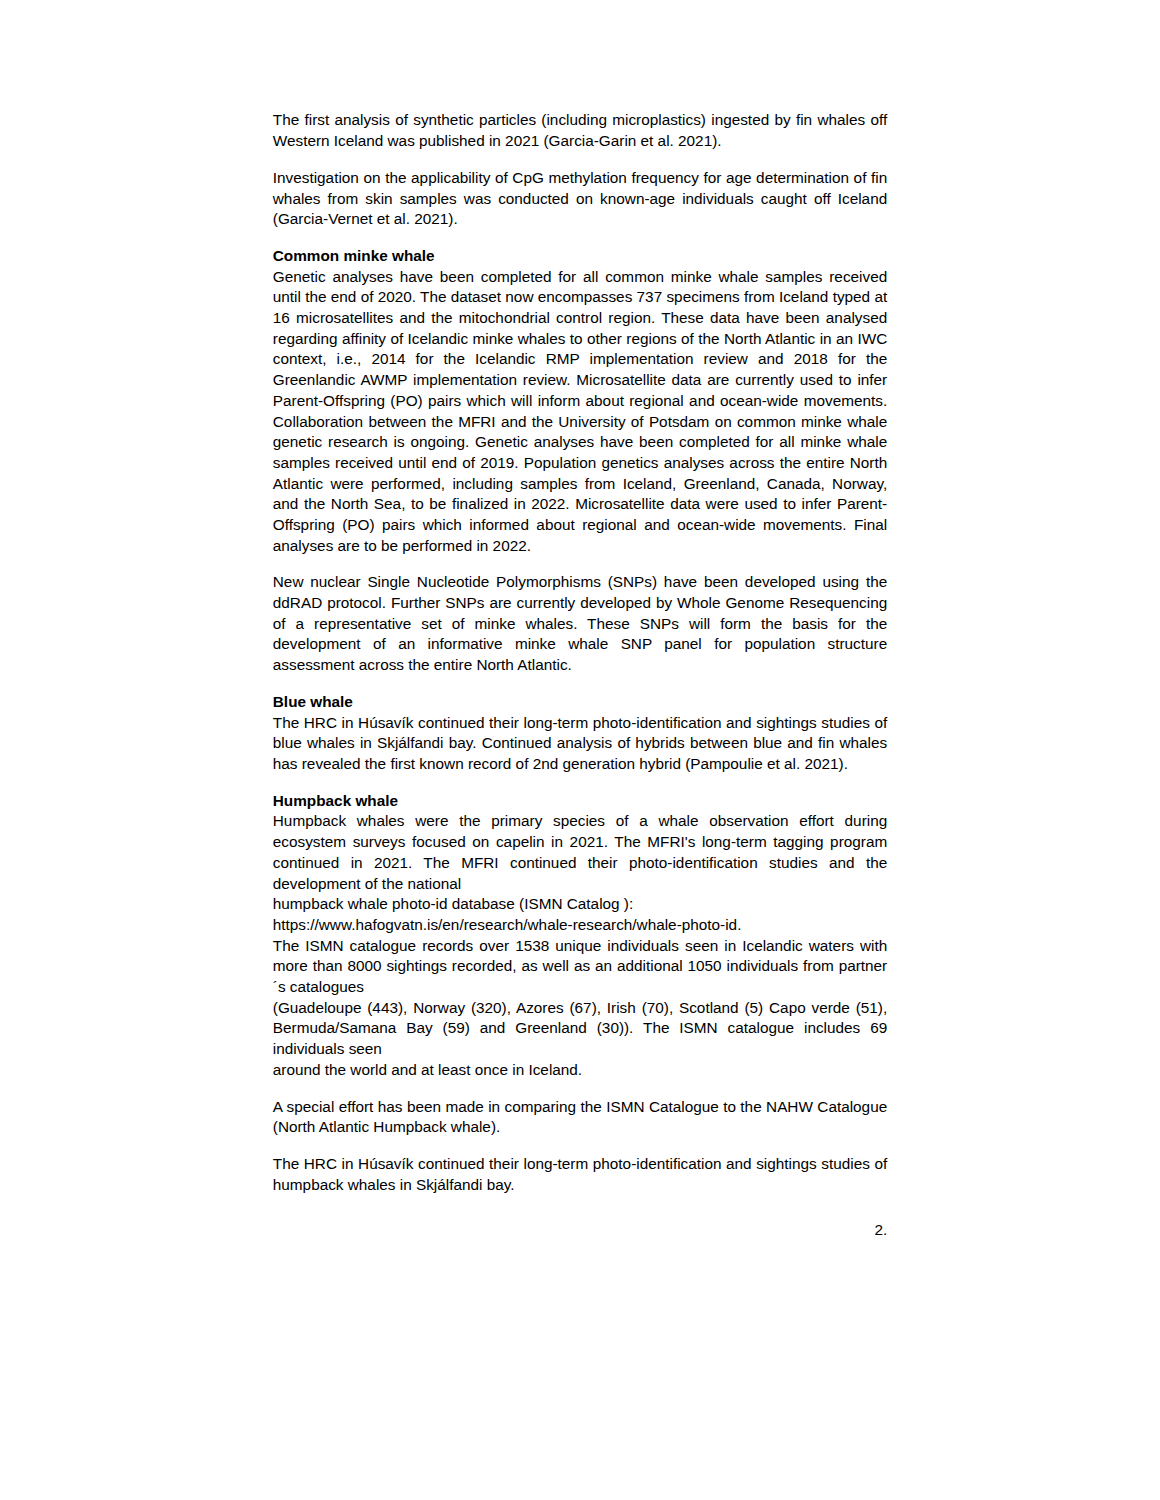The first analysis of synthetic particles (including microplastics) ingested by fin whales off Western Iceland was published in 2021 (Garcia-Garin et al. 2021).
Investigation on the applicability of CpG methylation frequency for age determination of fin whales from skin samples was conducted on known-age individuals caught off Iceland (Garcia-Vernet et al. 2021).
Common minke whale
Genetic analyses have been completed for all common minke whale samples received until the end of 2020. The dataset now encompasses 737 specimens from Iceland typed at 16 microsatellites and the mitochondrial control region. These data have been analysed regarding affinity of Icelandic minke whales to other regions of the North Atlantic in an IWC context, i.e., 2014 for the Icelandic RMP implementation review and 2018 for the Greenlandic AWMP implementation review. Microsatellite data are currently used to infer Parent-Offspring (PO) pairs which will inform about regional and ocean-wide movements. Collaboration between the MFRI and the University of Potsdam on common minke whale genetic research is ongoing. Genetic analyses have been completed for all minke whale samples received until end of 2019. Population genetics analyses across the entire North Atlantic were performed, including samples from Iceland, Greenland, Canada, Norway, and the North Sea, to be finalized in 2022. Microsatellite data were used to infer Parent-Offspring (PO) pairs which informed about regional and ocean-wide movements. Final analyses are to be performed in 2022.
New nuclear Single Nucleotide Polymorphisms (SNPs) have been developed using the ddRAD protocol. Further SNPs are currently developed by Whole Genome Resequencing of a representative set of minke whales. These SNPs will form the basis for the development of an informative minke whale SNP panel for population structure assessment across the entire North Atlantic.
Blue whale
The HRC in Húsavík continued their long-term photo-identification and sightings studies of blue whales in Skjálfandi bay. Continued analysis of hybrids between blue and fin whales has revealed the first known record of 2nd generation hybrid (Pampoulie et al. 2021).
Humpback whale
Humpback whales were the primary species of a whale observation effort during ecosystem surveys focused on capelin in 2021. The MFRI's long-term tagging program continued in 2021. The MFRI continued their photo-identification studies and the development of the national
humpback whale photo-id database (ISMN Catalog ): https://www.hafogvatn.is/en/research/whale-research/whale-photo-id.
The ISMN catalogue records over 1538 unique individuals seen in Icelandic waters with more than 8000 sightings recorded, as well as an additional 1050 individuals from partner´s catalogues
(Guadeloupe (443), Norway (320), Azores (67), Irish (70), Scotland (5) Capo verde (51), Bermuda/Samana Bay (59) and Greenland (30)). The ISMN catalogue includes 69 individuals seen
around the world and at least once in Iceland.
A special effort has been made in comparing the ISMN Catalogue to the NAHW Catalogue (North Atlantic Humpback whale).
The HRC in Húsavík continued their long-term photo-identification and sightings studies of humpback whales in Skjálfandi bay.
2.